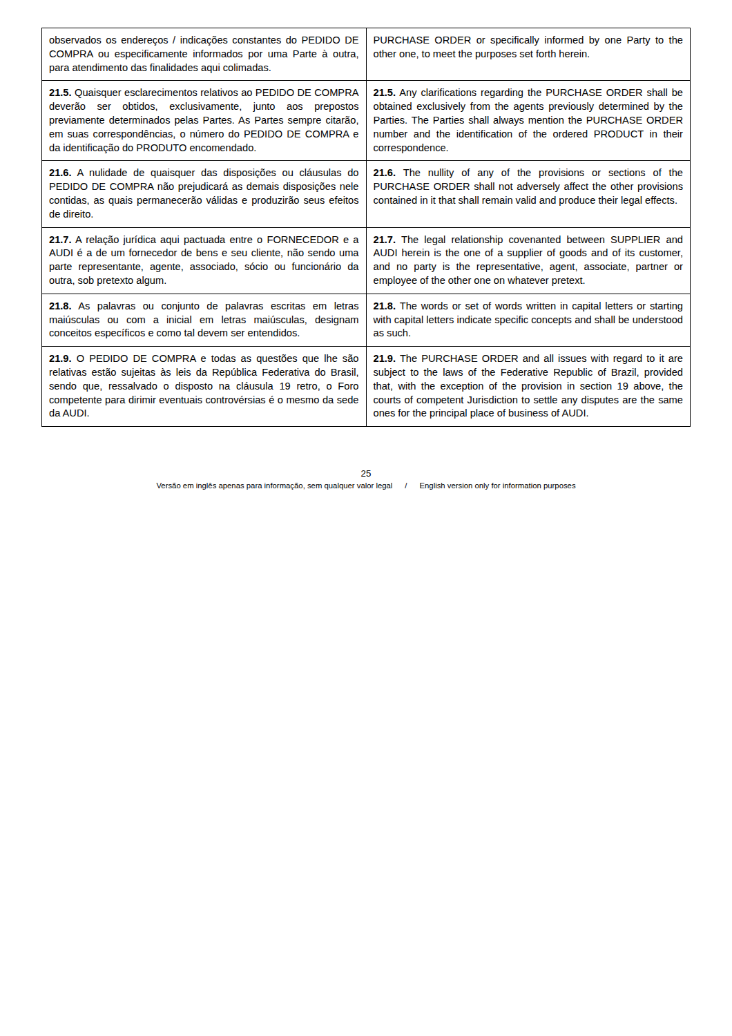| observados os endereços / indicações constantes do PEDIDO DE COMPRA ou especificamente informados por uma Parte à outra, para atendimento das finalidades aqui colimadas. | PURCHASE ORDER or specifically informed by one Party to the other one, to meet the purposes set forth herein. |
| 21.5. Quaisquer esclarecimentos relativos ao PEDIDO DE COMPRA deverão ser obtidos, exclusivamente, junto aos prepostos previamente determinados pelas Partes. As Partes sempre citarão, em suas correspondências, o número do PEDIDO DE COMPRA e da identificação do PRODUTO encomendado. | 21.5. Any clarifications regarding the PURCHASE ORDER shall be obtained exclusively from the agents previously determined by the Parties. The Parties shall always mention the PURCHASE ORDER number and the identification of the ordered PRODUCT in their correspondence. |
| 21.6. A nulidade de quaisquer das disposições ou cláusulas do PEDIDO DE COMPRA não prejudicará as demais disposições nele contidas, as quais permanecerão válidas e produzirão seus efeitos de direito. | 21.6. The nullity of any of the provisions or sections of the PURCHASE ORDER shall not adversely affect the other provisions contained in it that shall remain valid and produce their legal effects. |
| 21.7. A relação jurídica aqui pactuada entre o FORNECEDOR e a AUDI é a de um fornecedor de bens e seu cliente, não sendo uma parte representante, agente, associado, sócio ou funcionário da outra, sob pretexto algum. | 21.7. The legal relationship covenanted between SUPPLIER and AUDI herein is the one of a supplier of goods and of its customer, and no party is the representative, agent, associate, partner or employee of the other one on whatever pretext. |
| 21.8. As palavras ou conjunto de palavras escritas em letras maiúsculas ou com a inicial em letras maiúsculas, designam conceitos específicos e como tal devem ser entendidos. | 21.8. The words or set of words written in capital letters or starting with capital letters indicate specific concepts and shall be understood as such. |
| 21.9. O PEDIDO DE COMPRA e todas as questões que lhe são relativas estão sujeitas às leis da República Federativa do Brasil, sendo que, ressalvado o disposto na cláusula 19 retro, o Foro competente para dirimir eventuais controvérsias é o mesmo da sede da AUDI. | 21.9. The PURCHASE ORDER and all issues with regard to it are subject to the laws of the Federative Republic of Brazil, provided that, with the exception of the provision in section 19 above, the courts of competent Jurisdiction to settle any disputes are the same ones for the principal place of business of AUDI. |
25
Versão em inglês apenas para informação, sem qualquer valor legal/English version only for information purposes